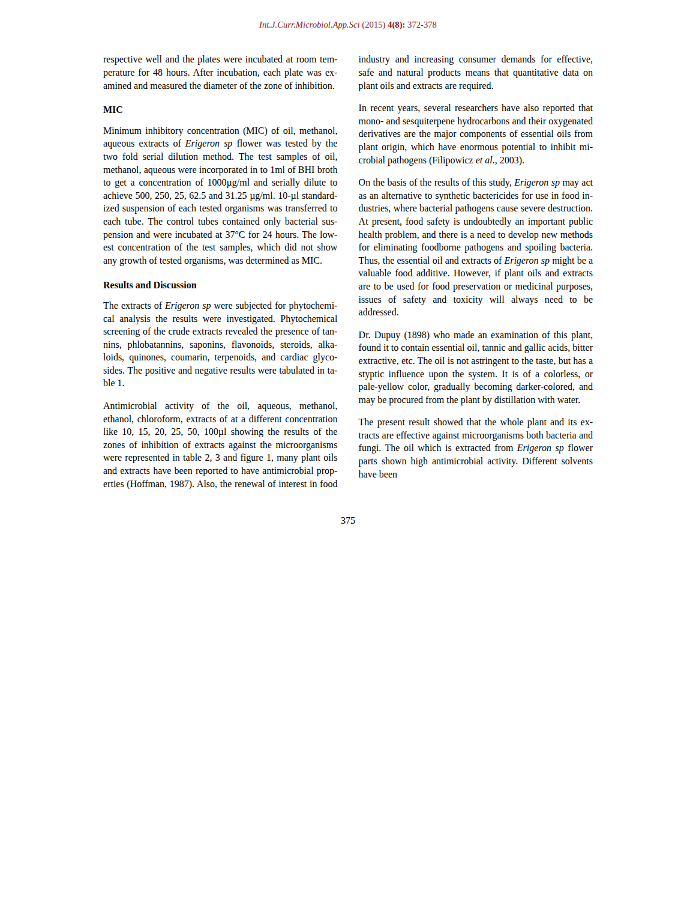Int.J.Curr.Microbiol.App.Sci (2015) 4(8): 372-378
respective well and the plates were incubated at room temperature for 48 hours. After incubation, each plate was examined and measured the diameter of the zone of inhibition.
MIC
Minimum inhibitory concentration (MIC) of oil, methanol, aqueous extracts of Erigeron sp flower was tested by the two fold serial dilution method. The test samples of oil, methanol, aqueous were incorporated in to 1ml of BHI broth to get a concentration of 1000µg/ml and serially dilute to achieve 500, 250, 25, 62.5 and 31.25 µg/ml. 10-µl standardized suspension of each tested organisms was transferred to each tube. The control tubes contained only bacterial suspension and were incubated at 37°C for 24 hours. The lowest concentration of the test samples, which did not show any growth of tested organisms, was determined as MIC.
Results and Discussion
The extracts of Erigeron sp were subjected for phytochemical analysis the results were investigated. Phytochemical screening of the crude extracts revealed the presence of tannins, phlobatannins, saponins, flavonoids, steroids, alkaloids, quinones, coumarin, terpenoids, and cardiac glycosides. The positive and negative results were tabulated in table 1.
Antimicrobial activity of the oil, aqueous, methanol, ethanol, chloroform, extracts of at a different concentration like 10, 15, 20, 25, 50, 100µl showing the results of the zones of inhibition of extracts against the microorganisms were represented in table 2, 3 and figure 1, many plant oils and extracts have been reported to have antimicrobial properties (Hoffman, 1987). Also, the renewal of interest in food industry and increasing consumer demands for effective, safe and natural products means that quantitative data on plant oils and extracts are required.
In recent years, several researchers have also reported that mono- and sesquiterpene hydrocarbons and their oxygenated derivatives are the major components of essential oils from plant origin, which have enormous potential to inhibit microbial pathogens (Filipowicz et al., 2003).
On the basis of the results of this study, Erigeron sp may act as an alternative to synthetic bactericides for use in food industries, where bacterial pathogens cause severe destruction. At present, food safety is undoubtedly an important public health problem, and there is a need to develop new methods for eliminating foodborne pathogens and spoiling bacteria. Thus, the essential oil and extracts of Erigeron sp might be a valuable food additive. However, if plant oils and extracts are to be used for food preservation or medicinal purposes, issues of safety and toxicity will always need to be addressed.
Dr. Dupuy (1898) who made an examination of this plant, found it to contain essential oil, tannic and gallic acids, bitter extractive, etc. The oil is not astringent to the taste, but has a styptic influence upon the system. It is of a colorless, or pale-yellow color, gradually becoming darker-colored, and may be procured from the plant by distillation with water.
The present result showed that the whole plant and its extracts are effective against microorganisms both bacteria and fungi. The oil which is extracted from Erigeron sp flower parts shown high antimicrobial activity. Different solvents have been
375